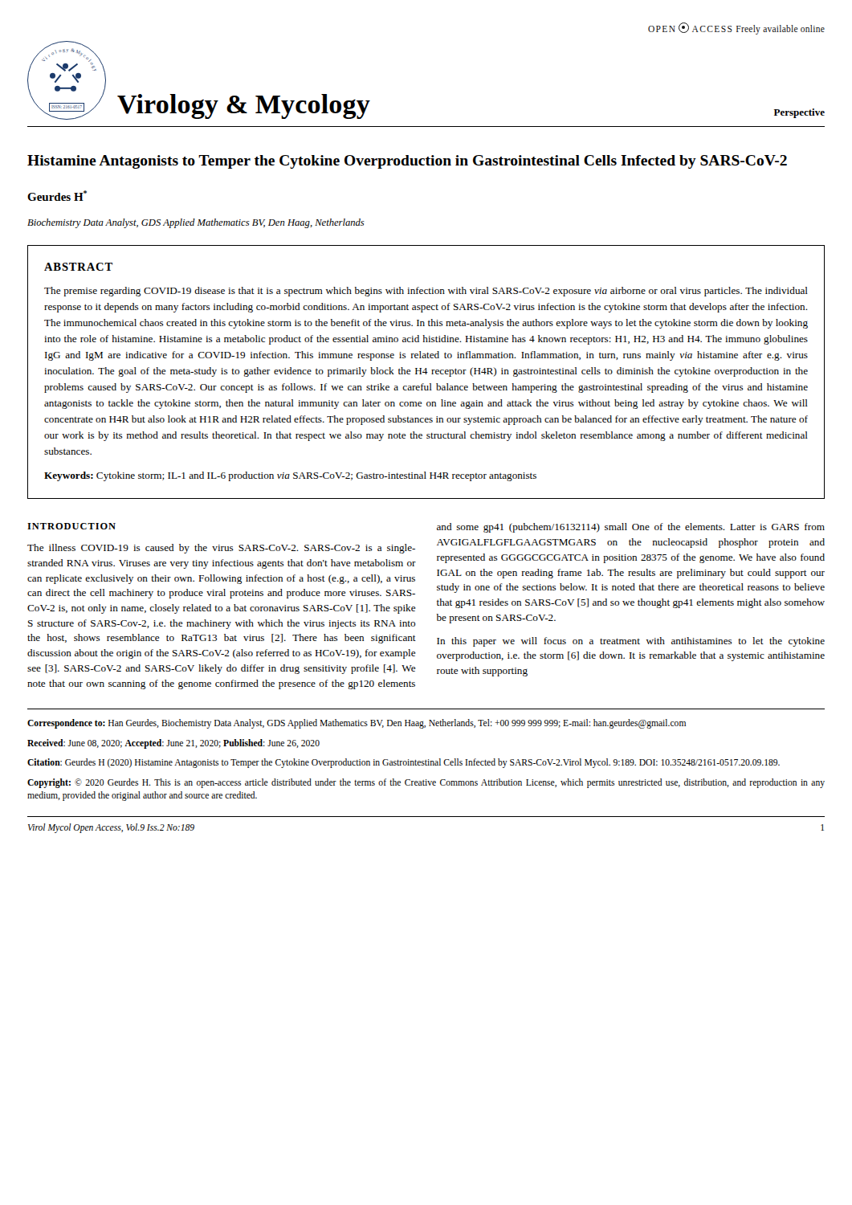OPEN ACCESS Freely available online
V i r o l o g y & M y c o l o g y
ISSN: 2161-0517
Virology & Mycology
Perspective
Histamine Antagonists to Temper the Cytokine Overproduction in Gastrointestinal Cells Infected by SARS-CoV-2
Geurdes H*
Biochemistry Data Analyst, GDS Applied Mathematics BV, Den Haag, Netherlands
ABSTRACT
The premise regarding COVID-19 disease is that it is a spectrum which begins with infection with viral SARS-CoV-2 exposure via airborne or oral virus particles. The individual response to it depends on many factors including co-morbid conditions. An important aspect of SARS-CoV-2 virus infection is the cytokine storm that develops after the infection. The immunochemical chaos created in this cytokine storm is to the benefit of the virus. In this meta-analysis the authors explore ways to let the cytokine storm die down by looking into the role of histamine. Histamine is a metabolic product of the essential amino acid histidine. Histamine has 4 known receptors: H1, H2, H3 and H4. The immuno globulines IgG and IgM are indicative for a COVID-19 infection. This immune response is related to inflammation. Inflammation, in turn, runs mainly via histamine after e.g. virus inoculation. The goal of the meta-study is to gather evidence to primarily block the H4 receptor (H4R) in gastrointestinal cells to diminish the cytokine overproduction in the problems caused by SARS-CoV-2. Our concept is as follows. If we can strike a careful balance between hampering the gastrointestinal spreading of the virus and histamine antagonists to tackle the cytokine storm, then the natural immunity can later on come on line again and attack the virus without being led astray by cytokine chaos. We will concentrate on H4R but also look at H1R and H2R related effects. The proposed substances in our systemic approach can be balanced for an effective early treatment. The nature of our work is by its method and results theoretical. In that respect we also may note the structural chemistry indol skeleton resemblance among a number of different medicinal substances.
Keywords: Cytokine storm; IL-1 and IL-6 production via SARS-CoV-2; Gastro-intestinal H4R receptor antagonists
INTRODUCTION
The illness COVID-19 is caused by the virus SARS-CoV-2. SARS-Cov-2 is a single-stranded RNA virus. Viruses are very tiny infectious agents that don't have metabolism or can replicate exclusively on their own. Following infection of a host (e.g., a cell), a virus can direct the cell machinery to produce viral proteins and produce more viruses. SARS-CoV-2 is, not only in name, closely related to a bat coronavirus SARS-CoV [1]. The spike S structure of SARS-Cov-2, i.e. the machinery with which the virus injects its RNA into the host, shows resemblance to RaTG13 bat virus [2]. There has been significant discussion about the origin of the SARS-CoV-2 (also referred to as HCoV-19), for example see [3]. SARS-CoV-2 and SARS-CoV likely do differ in drug sensitivity profile [4]. We note that our own scanning of the genome confirmed the presence of the gp120 elements and some gp41 (pubchem/16132114) small One of the elements. Latter is GARS from AVGIGALFLGFLGAAGSTMGARS on the nucleocapsid phosphor protein and represented as GGGGCGCGATCA in position 28375 of the genome. We have also found IGAL on the open reading frame 1ab. The results are preliminary but could support our study in one of the sections below. It is noted that there are theoretical reasons to believe that gp41 resides on SARS-CoV [5] and so we thought gp41 elements might also somehow be present on SARS-CoV-2.
In this paper we will focus on a treatment with antihistamines to let the cytokine overproduction, i.e. the storm [6] die down. It is remarkable that a systemic antihistamine route with supporting
Correspondence to: Han Geurdes, Biochemistry Data Analyst, GDS Applied Mathematics BV, Den Haag, Netherlands, Tel: +00 999 999 999; E-mail: han.geurdes@gmail.com
Received: June 08, 2020; Accepted: June 21, 2020; Published: June 26, 2020
Citation: Geurdes H (2020) Histamine Antagonists to Temper the Cytokine Overproduction in Gastrointestinal Cells Infected by SARS-CoV-2.Virol Mycol. 9:189. DOI: 10.35248/2161-0517.20.09.189.
Copyright: © 2020 Geurdes H. This is an open-access article distributed under the terms of the Creative Commons Attribution License, which permits unrestricted use, distribution, and reproduction in any medium, provided the original author and source are credited.
Virol Mycol Open Access, Vol.9 Iss.2 No:189
1